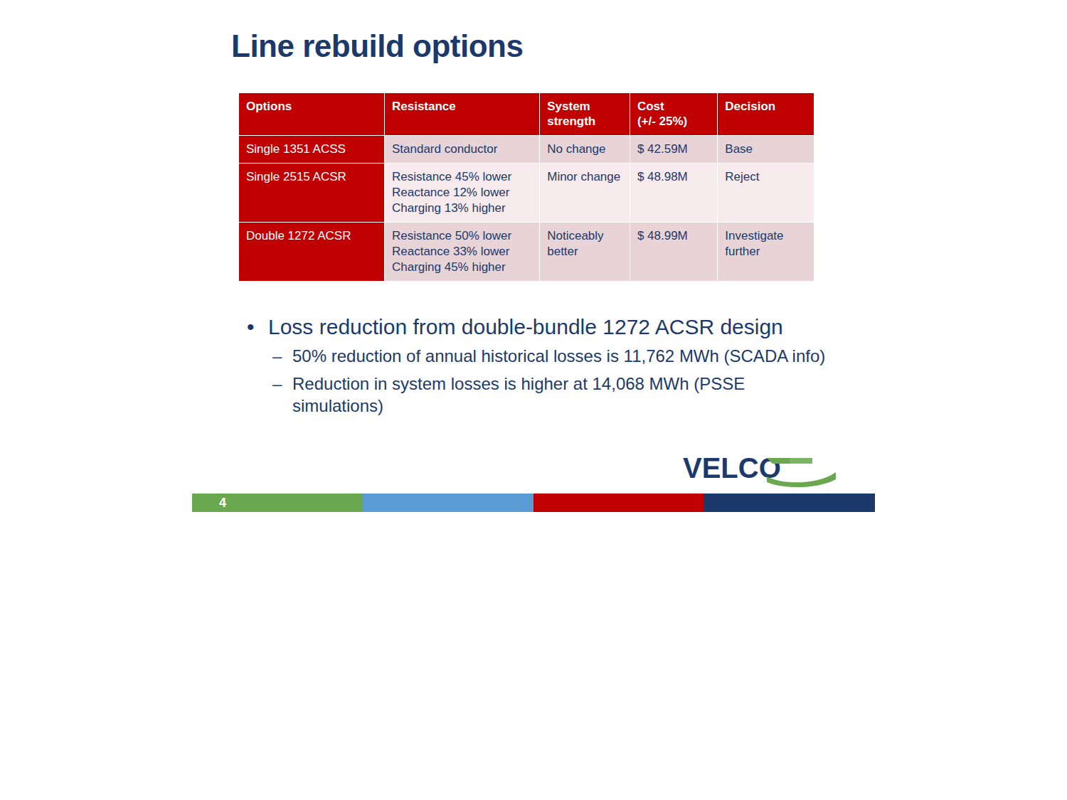Line rebuild options
| Options | Resistance | System strength | Cost (+/- 25%) | Decision |
| --- | --- | --- | --- | --- |
| Single 1351 ACSS | Standard conductor | No change | $ 42.59M | Base |
| Single 2515 ACSR | Resistance 45% lower Reactance 12% lower Charging 13% higher | Minor change | $ 48.98M | Reject |
| Double 1272 ACSR | Resistance 50% lower Reactance 33% lower Charging 45% higher | Noticeably better | $ 48.99M | Investigate further |
Loss reduction from double-bundle 1272 ACSR design
50% reduction of annual historical losses is 11,762 MWh (SCADA info)
Reduction in system losses is higher at 14,068 MWh (PSSE simulations)
VELCO
4